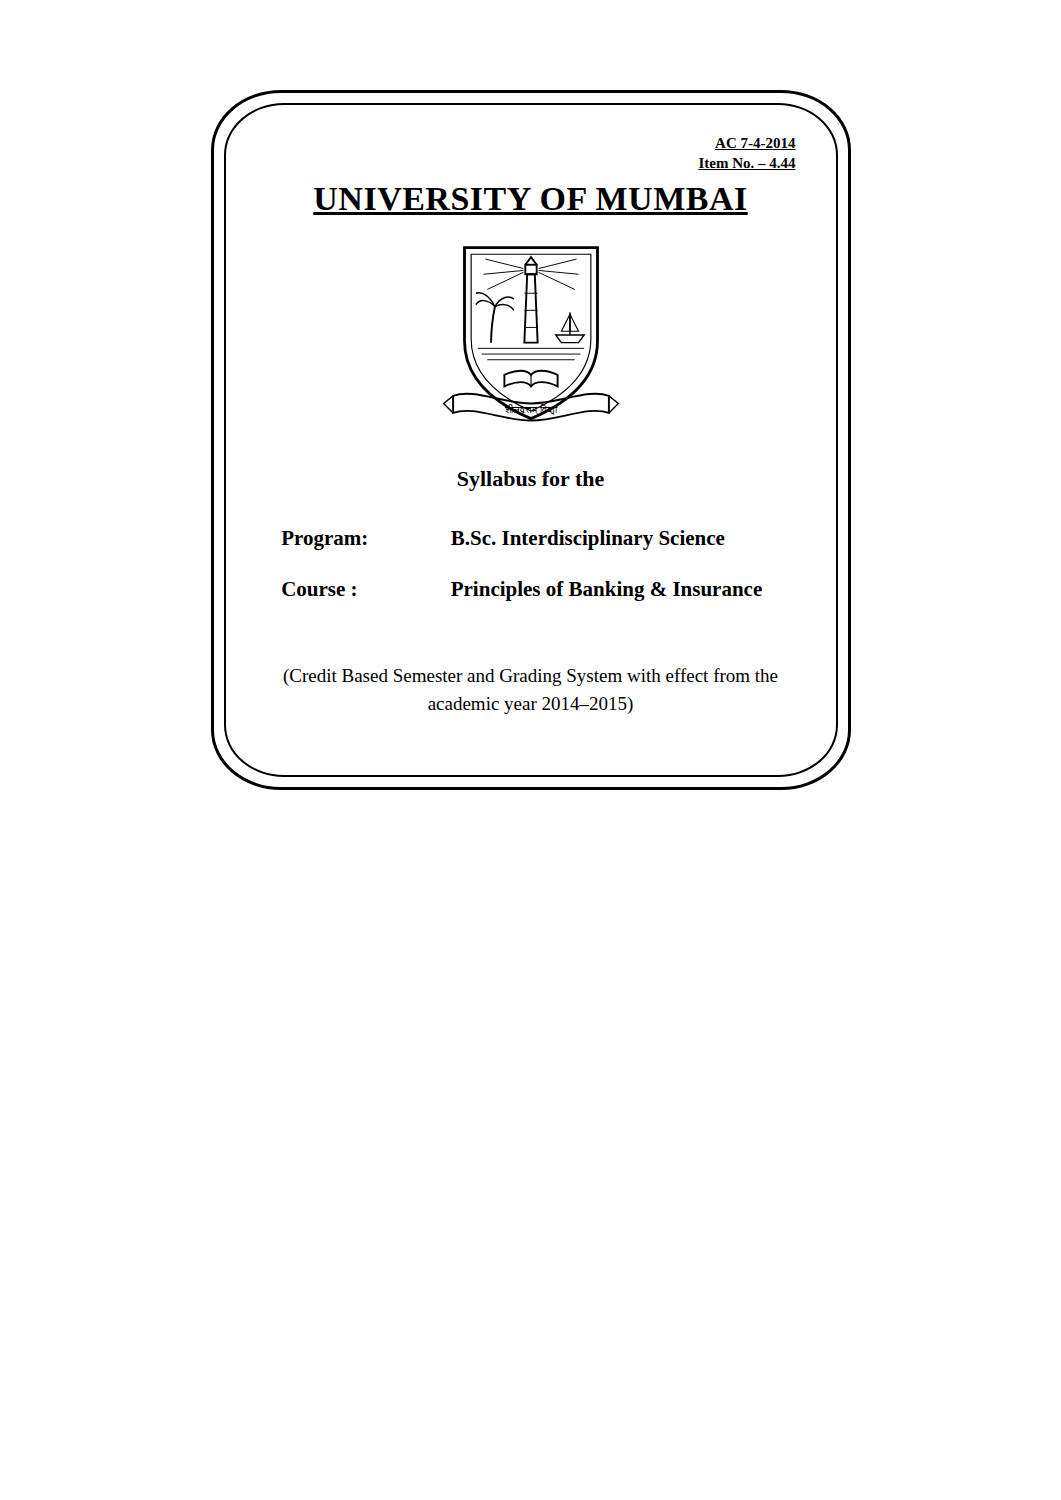AC 7-4-2014 Item No. – 4.44
UNIVERSITY OF MUMBAI
शीलवृत्तम् विद्या
Syllabus for the
| Program: | B.Sc. Interdisciplinary Science |
| Course : | Principles of Banking & Insurance |
(Credit Based Semester and Grading System with effect from the academic year 2014–2015)